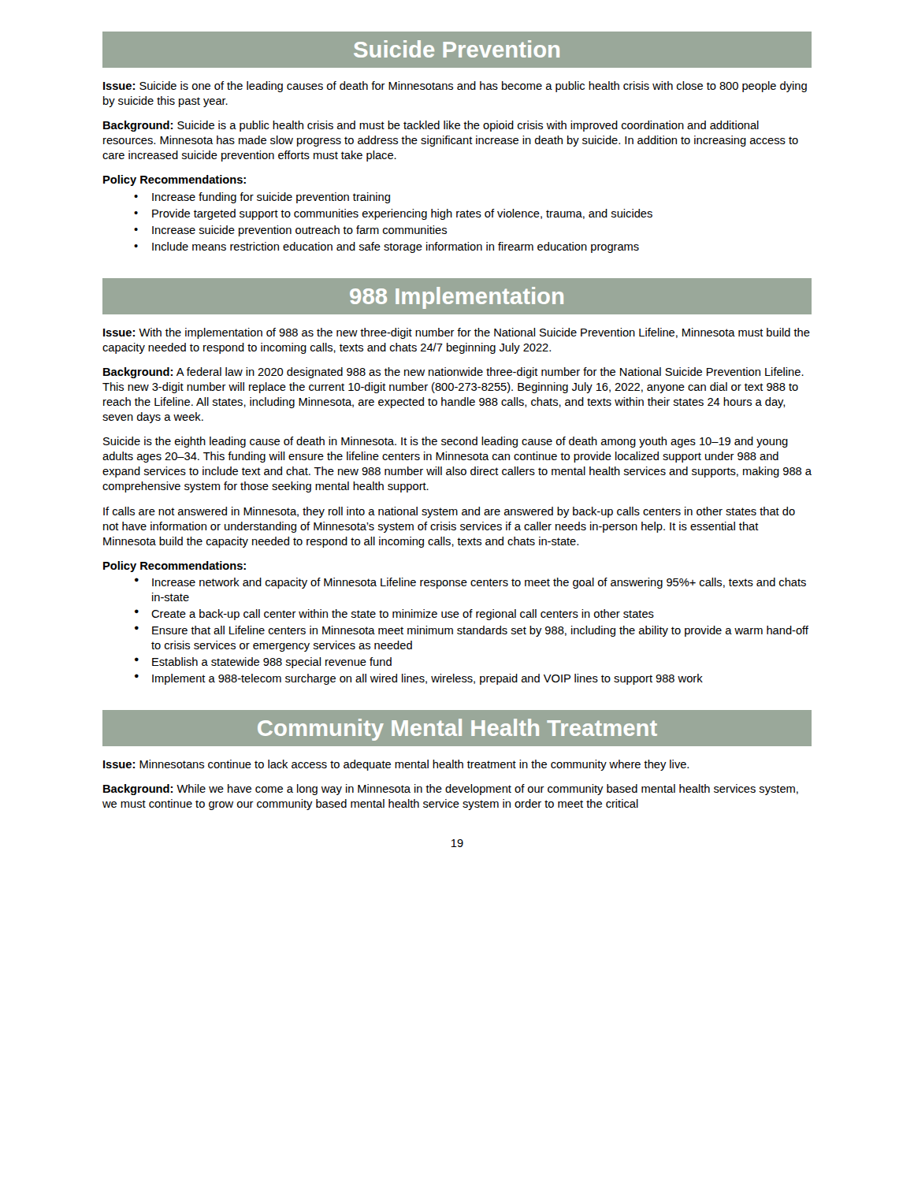Suicide Prevention
Issue: Suicide is one of the leading causes of death for Minnesotans and has become a public health crisis with close to 800 people dying by suicide this past year.
Background: Suicide is a public health crisis and must be tackled like the opioid crisis with improved coordination and additional resources. Minnesota has made slow progress to address the significant increase in death by suicide. In addition to increasing access to care increased suicide prevention efforts must take place.
Policy Recommendations:
Increase funding for suicide prevention training
Provide targeted support to communities experiencing high rates of violence, trauma, and suicides
Increase suicide prevention outreach to farm communities
Include means restriction education and safe storage information in firearm education programs
988 Implementation
Issue: With the implementation of 988 as the new three-digit number for the National Suicide Prevention Lifeline, Minnesota must build the capacity needed to respond to incoming calls, texts and chats 24/7 beginning July 2022.
Background: A federal law in 2020 designated 988 as the new nationwide three-digit number for the National Suicide Prevention Lifeline. This new 3-digit number will replace the current 10-digit number (800-273-8255). Beginning July 16, 2022, anyone can dial or text 988 to reach the Lifeline. All states, including Minnesota, are expected to handle 988 calls, chats, and texts within their states 24 hours a day, seven days a week.
Suicide is the eighth leading cause of death in Minnesota. It is the second leading cause of death among youth ages 10–19 and young adults ages 20–34. This funding will ensure the lifeline centers in Minnesota can continue to provide localized support under 988 and expand services to include text and chat. The new 988 number will also direct callers to mental health services and supports, making 988 a comprehensive system for those seeking mental health support.
If calls are not answered in Minnesota, they roll into a national system and are answered by back-up calls centers in other states that do not have information or understanding of Minnesota’s system of crisis services if a caller needs in-person help. It is essential that Minnesota build the capacity needed to respond to all incoming calls, texts and chats in-state.
Policy Recommendations:
Increase network and capacity of Minnesota Lifeline response centers to meet the goal of answering 95%+ calls, texts and chats in-state
Create a back-up call center within the state to minimize use of regional call centers in other states
Ensure that all Lifeline centers in Minnesota meet minimum standards set by 988, including the ability to provide a warm hand-off to crisis services or emergency services as needed
Establish a statewide 988 special revenue fund
Implement a 988-telecom surcharge on all wired lines, wireless, prepaid and VOIP lines to support 988 work
Community Mental Health Treatment
Issue: Minnesotans continue to lack access to adequate mental health treatment in the community where they live.
Background: While we have come a long way in Minnesota in the development of our community based mental health services system, we must continue to grow our community based mental health service system in order to meet the critical
19